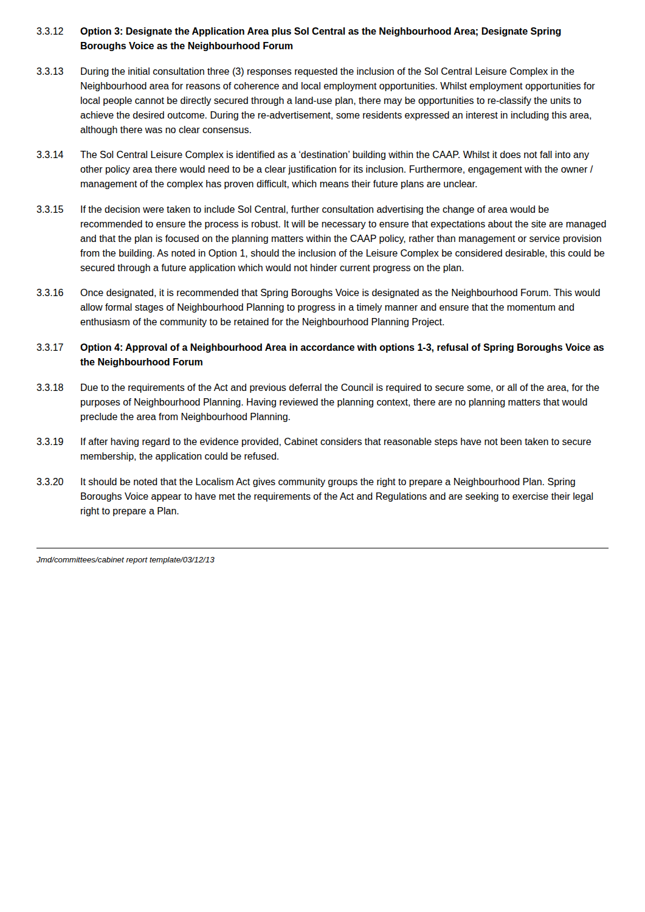3.3.12
Option 3: Designate the Application Area plus Sol Central as the Neighbourhood Area; Designate Spring Boroughs Voice as the Neighbourhood Forum
3.3.13
During the initial consultation three (3) responses requested the inclusion of the Sol Central Leisure Complex in the Neighbourhood area for reasons of coherence and local employment opportunities. Whilst employment opportunities for local people cannot be directly secured through a land-use plan, there may be opportunities to re-classify the units to achieve the desired outcome. During the re-advertisement, some residents expressed an interest in including this area, although there was no clear consensus.
3.3.14
The Sol Central Leisure Complex is identified as a ‘destination’ building within the CAAP. Whilst it does not fall into any other policy area there would need to be a clear justification for its inclusion. Furthermore, engagement with the owner / management of the complex has proven difficult, which means their future plans are unclear.
3.3.15
If the decision were taken to include Sol Central, further consultation advertising the change of area would be recommended to ensure the process is robust. It will be necessary to ensure that expectations about the site are managed and that the plan is focused on the planning matters within the CAAP policy, rather than management or service provision from the building. As noted in Option 1, should the inclusion of the Leisure Complex be considered desirable, this could be secured through a future application which would not hinder current progress on the plan.
3.3.16
Once designated, it is recommended that Spring Boroughs Voice is designated as the Neighbourhood Forum. This would allow formal stages of Neighbourhood Planning to progress in a timely manner and ensure that the momentum and enthusiasm of the community to be retained for the Neighbourhood Planning Project.
3.3.17
Option 4: Approval of a Neighbourhood Area in accordance with options 1-3, refusal of Spring Boroughs Voice as the Neighbourhood Forum
3.3.18
Due to the requirements of the Act and previous deferral the Council is required to secure some, or all of the area, for the purposes of Neighbourhood Planning. Having reviewed the planning context, there are no planning matters that would preclude the area from Neighbourhood Planning.
3.3.19
If after having regard to the evidence provided, Cabinet considers that reasonable steps have not been taken to secure membership, the application could be refused.
3.3.20
It should be noted that the Localism Act gives community groups the right to prepare a Neighbourhood Plan. Spring Boroughs Voice appear to have met the requirements of the Act and Regulations and are seeking to exercise their legal right to prepare a Plan.
Jmd/committees/cabinet report template/03/12/13